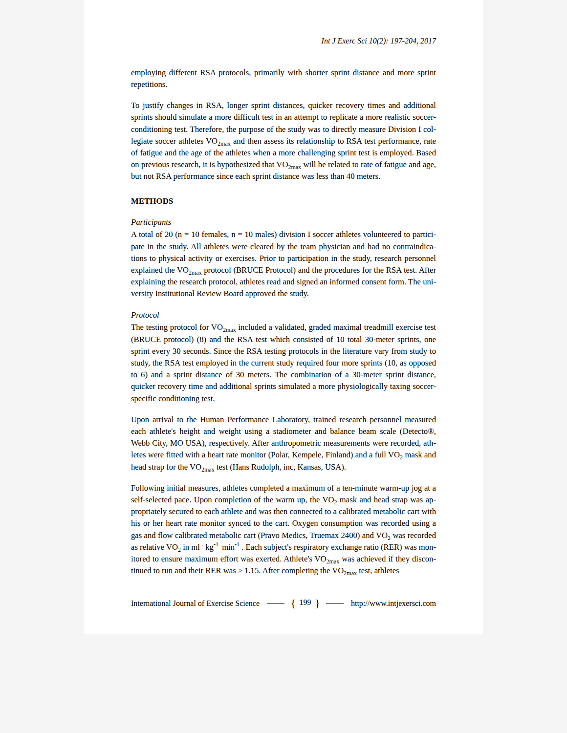Int J Exerc Sci 10(2): 197-204, 2017
employing different RSA protocols, primarily with shorter sprint distance and more sprint repetitions.
To justify changes in RSA, longer sprint distances, quicker recovery times and additional sprints should simulate a more difficult test in an attempt to replicate a more realistic soccer-conditioning test. Therefore, the purpose of the study was to directly measure Division I collegiate soccer athletes VO2max and then assess its relationship to RSA test performance, rate of fatigue and the age of the athletes when a more challenging sprint test is employed. Based on previous research, it is hypothesized that VO2max will be related to rate of fatigue and age, but not RSA performance since each sprint distance was less than 40 meters.
Methods
Participants
A total of 20 (n = 10 females, n = 10 males) division I soccer athletes volunteered to participate in the study. All athletes were cleared by the team physician and had no contraindications to physical activity or exercises. Prior to participation in the study, research personnel explained the VO2max protocol (BRUCE Protocol) and the procedures for the RSA test. After explaining the research protocol, athletes read and signed an informed consent form. The university Institutional Review Board approved the study.
Protocol
The testing protocol for VO2max included a validated, graded maximal treadmill exercise test (BRUCE protocol) (8) and the RSA test which consisted of 10 total 30-meter sprints, one sprint every 30 seconds. Since the RSA testing protocols in the literature vary from study to study, the RSA test employed in the current study required four more sprints (10, as opposed to 6) and a sprint distance of 30 meters. The combination of a 30-meter sprint distance, quicker recovery time and additional sprints simulated a more physiologically taxing soccer-specific conditioning test.
Upon arrival to the Human Performance Laboratory, trained research personnel measured each athlete's height and weight using a stadiometer and balance beam scale (Detecto®, Webb City, MO USA), respectively. After anthropometric measurements were recorded, athletes were fitted with a heart rate monitor (Polar, Kempele, Finland) and a full VO2 mask and head strap for the VO2max test (Hans Rudolph, inc, Kansas, USA).
Following initial measures, athletes completed a maximum of a ten-minute warm-up jog at a self-selected pace. Upon completion of the warm up, the VO2 mask and head strap was appropriately secured to each athlete and was then connected to a calibrated metabolic cart with his or her heart rate monitor synced to the cart. Oxygen consumption was recorded using a gas and flow calibrated metabolic cart (Pravo Medics, Truemax 2400) and VO2 was recorded as relative VO2 in ml . kg-1 .min-1 . Each subject's respiratory exchange ratio (RER) was monitored to ensure maximum effort was exerted. Athlete's VO2max was achieved if they discontinued to run and their RER was ≥ 1.15. After completing the VO2max test, athletes
International Journal of Exercise Science
199
http://www.intjexersci.com